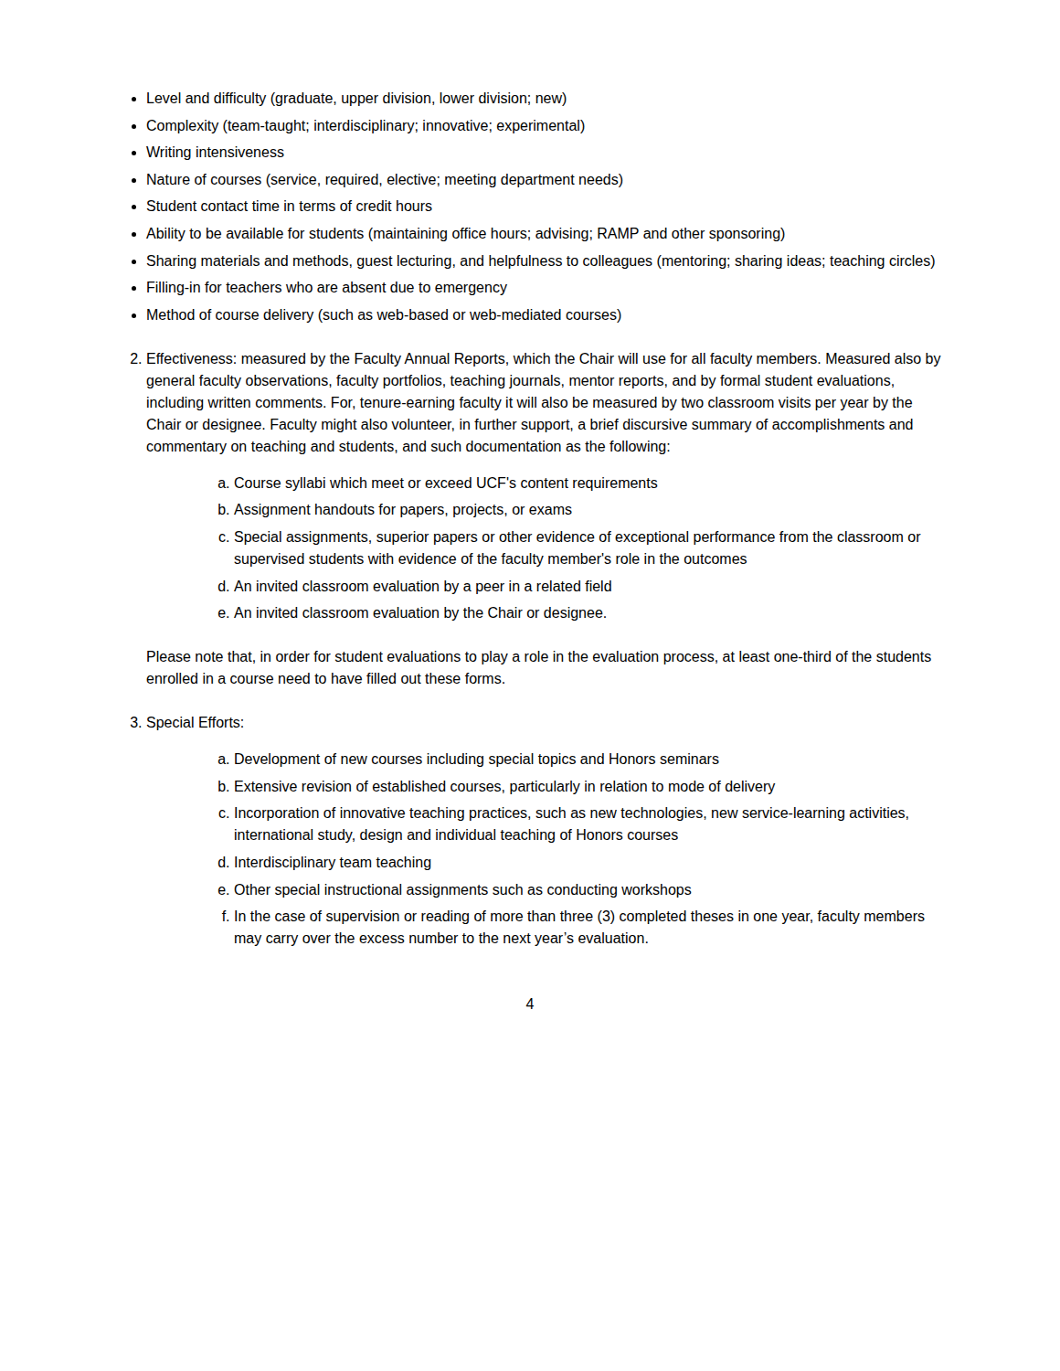Level and difficulty (graduate, upper division, lower division; new)
Complexity (team-taught; interdisciplinary; innovative; experimental)
Writing intensiveness
Nature of courses (service, required, elective; meeting department needs)
Student contact time in terms of credit hours
Ability to be available for students (maintaining office hours; advising; RAMP and other sponsoring)
Sharing materials and methods, guest lecturing, and helpfulness to colleagues (mentoring; sharing ideas; teaching circles)
Filling-in for teachers who are absent due to emergency
Method of course delivery (such as web-based or web-mediated courses)
Effectiveness: measured by the Faculty Annual Reports, which the Chair will use for all faculty members. Measured also by general faculty observations, faculty portfolios, teaching journals, mentor reports, and by formal student evaluations, including written comments. For, tenure-earning faculty it will also be measured by two classroom visits per year by the Chair or designee. Faculty might also volunteer, in further support, a brief discursive summary of accomplishments and commentary on teaching and students, and such documentation as the following:
Course syllabi which meet or exceed UCF's content requirements
Assignment handouts for papers, projects, or exams
Special assignments, superior papers or other evidence of exceptional performance from the classroom or supervised students with evidence of the faculty member's role in the outcomes
An invited classroom evaluation by a peer in a related field
An invited classroom evaluation by the Chair or designee.
Please note that, in order for student evaluations to play a role in the evaluation process, at least one-third of the students enrolled in a course need to have filled out these forms.
Special Efforts:
Development of new courses including special topics and Honors seminars
Extensive revision of established courses, particularly in relation to mode of delivery
Incorporation of innovative teaching practices, such as new technologies, new service-learning activities, international study, design and individual teaching of Honors courses
Interdisciplinary team teaching
Other special instructional assignments such as conducting workshops
In the case of supervision or reading of more than three (3) completed theses in one year, faculty members may carry over the excess number to the next year’s evaluation.
4